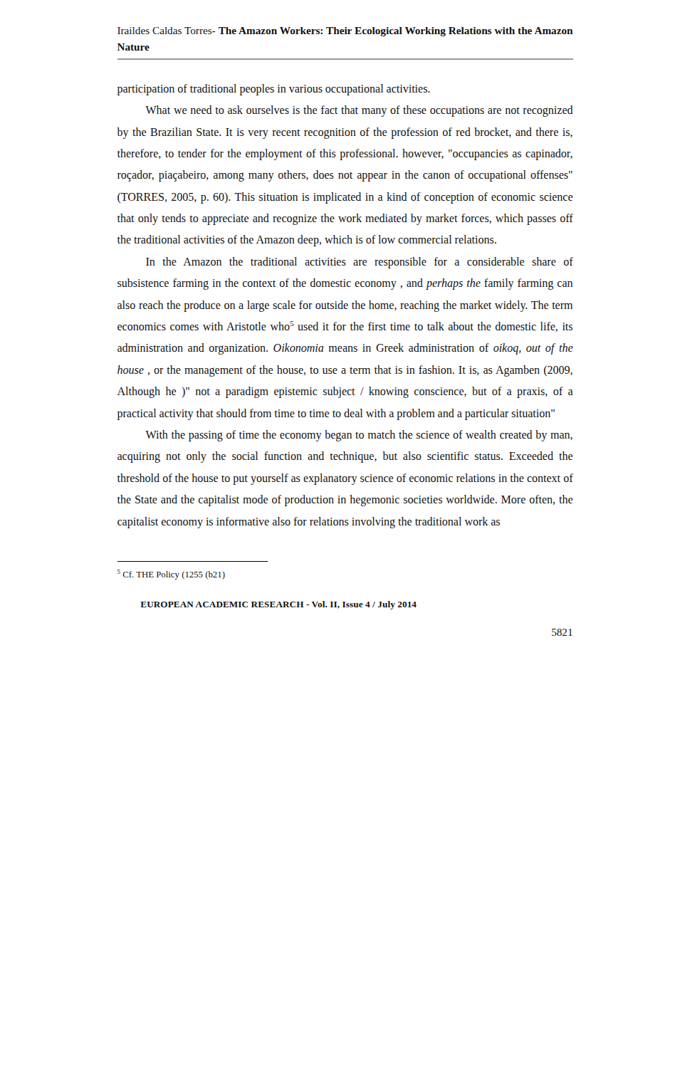Iraildes Caldas Torres- The Amazon Workers: Their Ecological Working Relations with the Amazon Nature
participation of traditional peoples in various occupational activities.
What we need to ask ourselves is the fact that many of these occupations are not recognized by the Brazilian State. It is very recent recognition of the profession of red brocket, and there is, therefore, to tender for the employment of this professional. however, "occupancies as capinador, roçador, piaçabeiro, among many others, does not appear in the canon of occupational offenses" (TORRES, 2005, p. 60). This situation is implicated in a kind of conception of economic science that only tends to appreciate and recognize the work mediated by market forces, which passes off the traditional activities of the Amazon deep, which is of low commercial relations.
In the Amazon the traditional activities are responsible for a considerable share of subsistence farming in the context of the domestic economy , and perhaps the family farming can also reach the produce on a large scale for outside the home, reaching the market widely. The term economics comes with Aristotle who5 used it for the first time to talk about the domestic life, its administration and organization. Oikonomia means in Greek administration of oikoq, out of the house , or the management of the house, to use a term that is in fashion. It is, as Agamben (2009, Although he )" not a paradigm epistemic subject / knowing conscience, but of a praxis, of a practical activity that should from time to time to deal with a problem and a particular situation"
With the passing of time the economy began to match the science of wealth created by man, acquiring not only the social function and technique, but also scientific status. Exceeded the threshold of the house to put yourself as explanatory science of economic relations in the context of the State and the capitalist mode of production in hegemonic societies worldwide. More often, the capitalist economy is informative also for relations involving the traditional work as
5 Cf. THE Policy (1255 (b21)
EUROPEAN ACADEMIC RESEARCH - Vol. II, Issue 4 / July 2014
5821